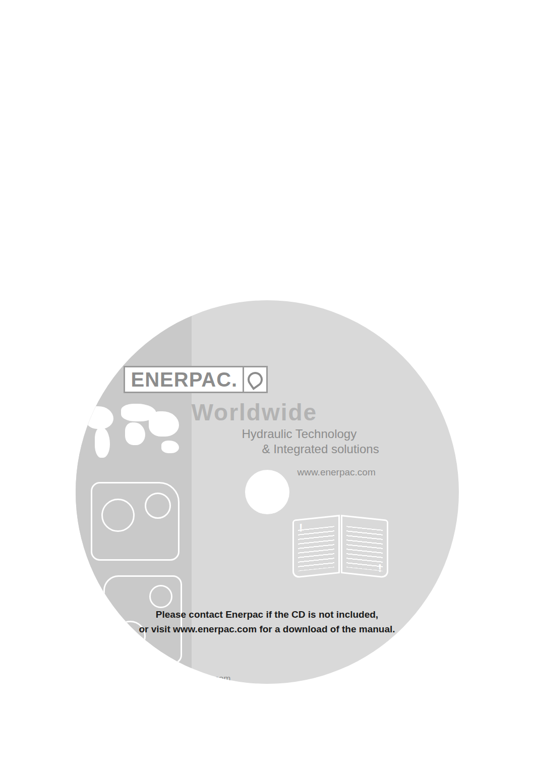ENERPAC.
Worldwide
Hydraulic Technology & Integrated solutions
www.enerpac.com
info@enerpac.com
!
!
Please contact Enerpac if the CD is not included,
or visit www.enerpac.com for a download of the manual.